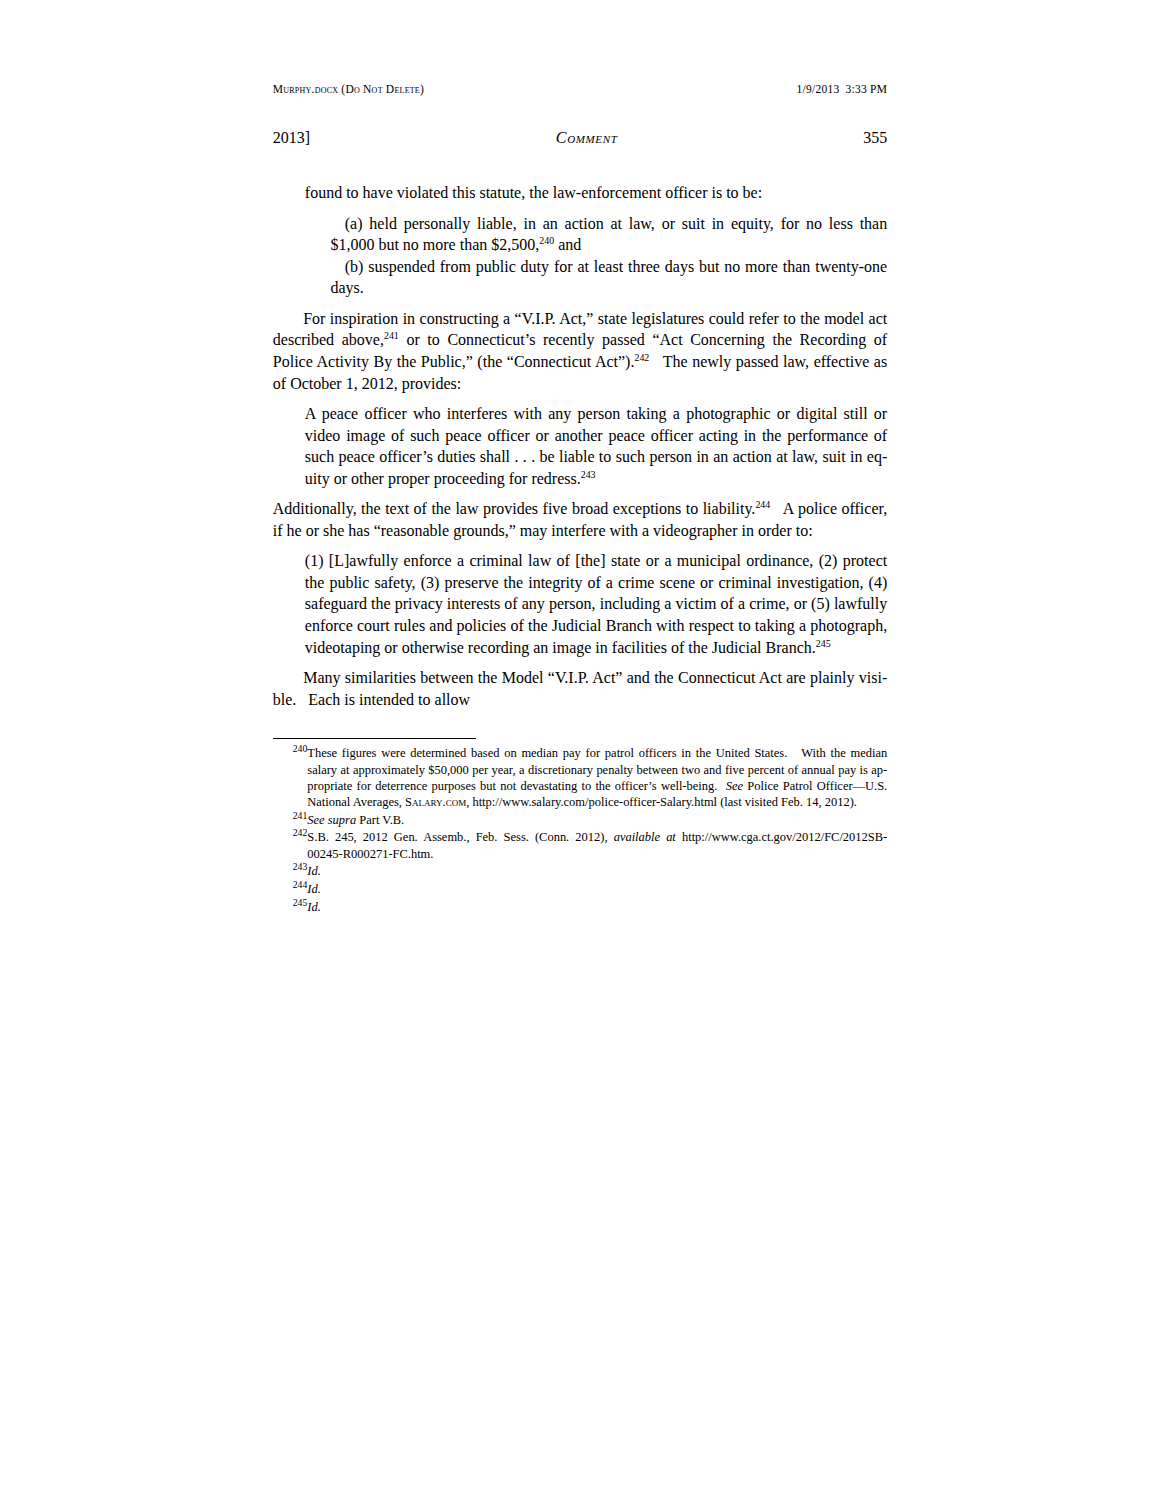Murphy.docx (Do Not Delete) 1/9/2013 3:33 PM
2013] Comment 355
found to have violated this statute, the law-enforcement officer is to be:
(a) held personally liable, in an action at law, or suit in equity, for no less than $1,000 but no more than $2,500,240 and
(b) suspended from public duty for at least three days but no more than twenty-one days.
For inspiration in constructing a “V.I.P. Act,” state legislatures could refer to the model act described above,241 or to Connecticut’s recently passed “Act Concerning the Recording of Police Activity By the Public,” (the “Connecticut Act”).242 The newly passed law, effective as of October 1, 2012, provides:
A peace officer who interferes with any person taking a photographic or digital still or video image of such peace officer or another peace officer acting in the performance of such peace officer’s duties shall . . . be liable to such person in an action at law, suit in equity or other proper proceeding for redress.243
Additionally, the text of the law provides five broad exceptions to liability.244 A police officer, if he or she has “reasonable grounds,” may interfere with a videographer in order to:
(1) [L]awfully enforce a criminal law of [the] state or a municipal ordinance, (2) protect the public safety, (3) preserve the integrity of a crime scene or criminal investigation, (4) safeguard the privacy interests of any person, including a victim of a crime, or (5) lawfully enforce court rules and policies of the Judicial Branch with respect to taking a photograph, videotaping or otherwise recording an image in facilities of the Judicial Branch.245
Many similarities between the Model “V.I.P. Act” and the Connecticut Act are plainly visible. Each is intended to allow
240
These figures were determined based on median pay for patrol officers in the United States. With the median salary at approximately $50,000 per year, a discretionary penalty between two and five percent of annual pay is appropriate for deterrence purposes but not devastating to the officer’s well-being. See Police Patrol Officer—U.S. National Averages, Salary.com, http://www.salary.com/police-officer-Salary.html (last visited Feb. 14, 2012).
241
See supra Part V.B.
242
S.B. 245, 2012 Gen. Assemb., Feb. Sess. (Conn. 2012), available at http://www.cga.ct.gov/2012/FC/2012SB-00245-R000271-FC.htm.
243
Id.
244
Id.
245
Id.